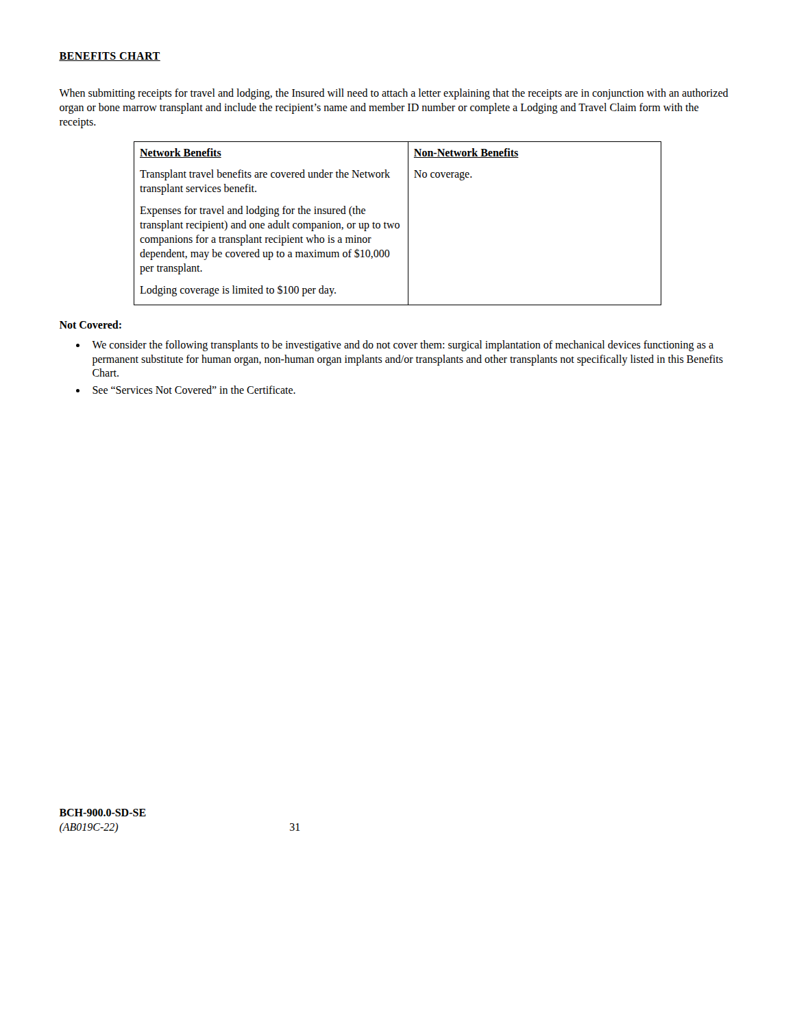BENEFITS CHART
When submitting receipts for travel and lodging, the Insured will need to attach a letter explaining that the receipts are in conjunction with an authorized organ or bone marrow transplant and include the recipient’s name and member ID number or complete a Lodging and Travel Claim form with the receipts.
| Network Benefits Transplant travel benefits are covered under the Network transplant services benefit. Expenses for travel and lodging for the insured (the transplant recipient) and one adult companion, or up to two companions for a transplant recipient who is a minor dependent, may be covered up to a maximum of $10,000 per transplant. Lodging coverage is limited to $100 per day. | Non-Network Benefits No coverage. |
Not Covered:
We consider the following transplants to be investigative and do not cover them: surgical implantation of mechanical devices functioning as a permanent substitute for human organ, non-human organ implants and/or transplants and other transplants not specifically listed in this Benefits Chart.
See “Services Not Covered” in the Certificate.
BCH-900.0-SD-SE
(AB019C-22) 31